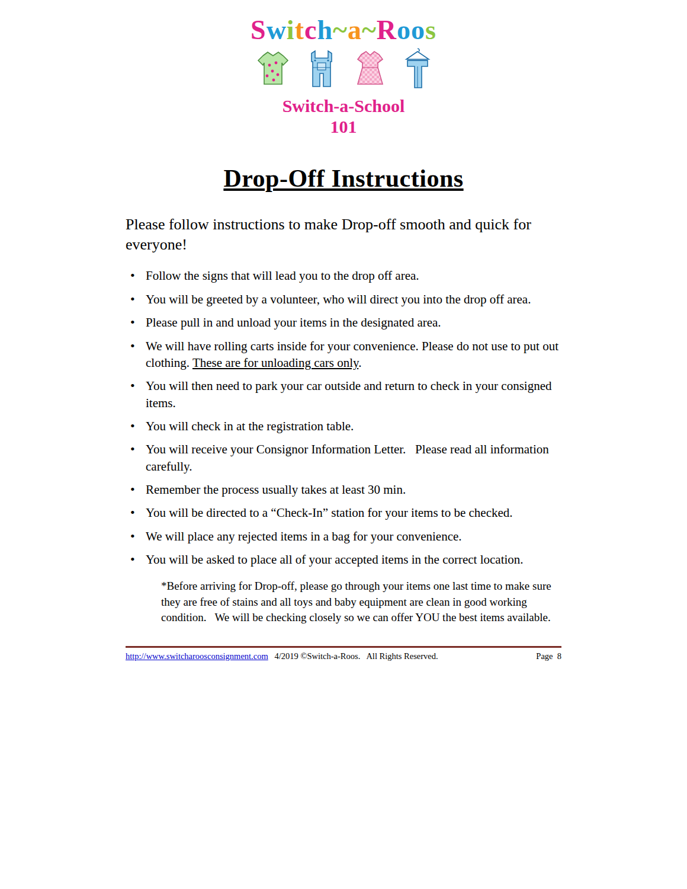Switch~a~Roo s
Switch-a-School101
Drop-Off Instructions
Please follow instructions to make Drop-off smooth and quick for everyone!
Follow the signs that will lead you to the drop off area.
You will be greeted by a volunteer, who will direct you into the drop off area.
Please pull in and unload your items in the designated area.
We will have rolling carts inside for your convenience. Please do not use to put out clothing. These are for unloading cars only.
You will then need to park your car outside and return to check in your consigned items.
You will check in at the registration table.
You will receive your Consignor Information Letter. Please read all information carefully.
Remember the process usually takes at least 30 min.
You will be directed to a “Check-In” station for your items to be checked.
We will place any rejected items in a bag for your convenience.
You will be asked to place all of your accepted items in the correct location.
*Before arriving for Drop-off, please go through your items one last time to make sure they are free of stains and all toys and baby equipment are clean in good working condition. We will be checking closely so we can offer YOU the best items available.
http://www.switcharoosconsignment.com 4/2019 ©Switch-a-Roos. All Rights Reserved. Page 8